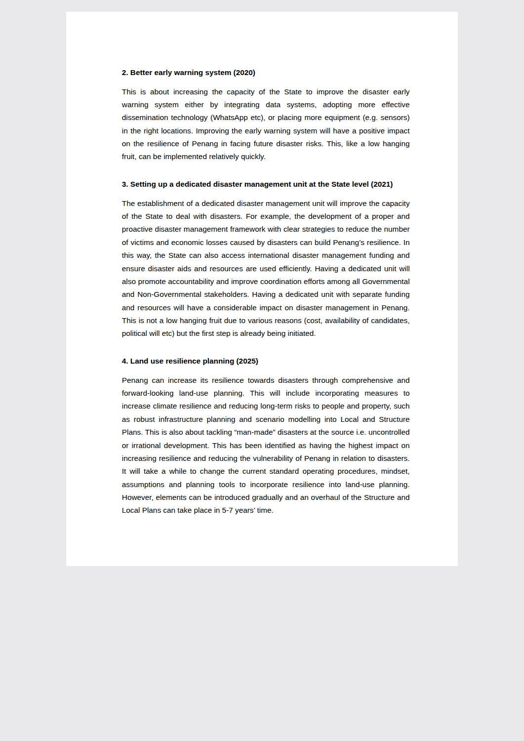2. Better early warning system (2020)
This is about increasing the capacity of the State to improve the disaster early warning system either by integrating data systems, adopting more effective dissemination technology (WhatsApp etc), or placing more equipment (e.g. sensors) in the right locations. Improving the early warning system will have a positive impact on the resilience of Penang in facing future disaster risks. This, like a low hanging fruit, can be implemented relatively quickly.
3. Setting up a dedicated disaster management unit at the State level (2021)
The establishment of a dedicated disaster management unit will improve the capacity of the State to deal with disasters. For example, the development of a proper and proactive disaster management framework with clear strategies to reduce the number of victims and economic losses caused by disasters can build Penang’s resilience. In this way, the State can also access international disaster management funding and ensure disaster aids and resources are used efficiently. Having a dedicated unit will also promote accountability and improve coordination efforts among all Governmental and Non-Governmental stakeholders. Having a dedicated unit with separate funding and resources will have a considerable impact on disaster management in Penang. This is not a low hanging fruit due to various reasons (cost, availability of candidates, political will etc) but the first step is already being initiated.
4. Land use resilience planning (2025)
Penang can increase its resilience towards disasters through comprehensive and forward-looking land-use planning. This will include incorporating measures to increase climate resilience and reducing long-term risks to people and property, such as robust infrastructure planning and scenario modelling into Local and Structure Plans. This is also about tackling “man-made” disasters at the source i.e. uncontrolled or irrational development. This has been identified as having the highest impact on increasing resilience and reducing the vulnerability of Penang in relation to disasters. It will take a while to change the current standard operating procedures, mindset, assumptions and planning tools to incorporate resilience into land-use planning. However, elements can be introduced gradually and an overhaul of the Structure and Local Plans can take place in 5-7 years’ time.